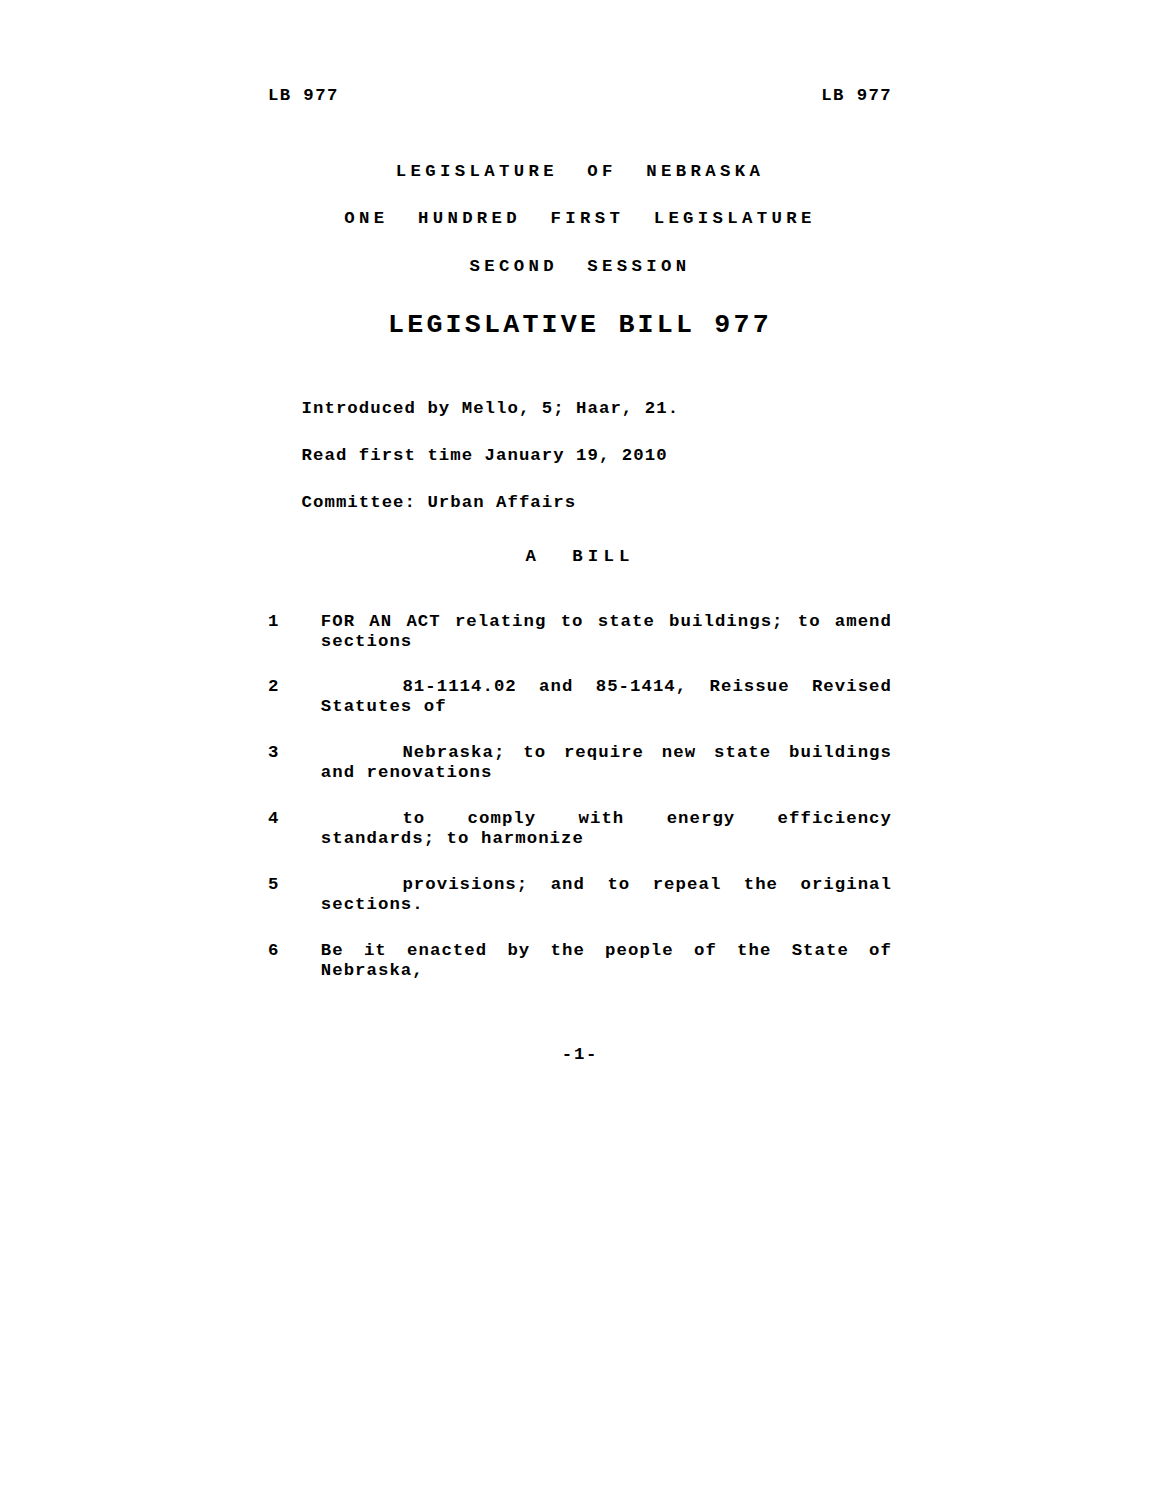LB 977 LB 977
LEGISLATURE OF NEBRASKA
ONE HUNDRED FIRST LEGISLATURE
SECOND SESSION
LEGISLATIVE BILL 977
Introduced by Mello, 5; Haar, 21.
Read first time January 19, 2010
Committee: Urban Affairs
A BILL
| 1 | FOR AN ACT relating to state buildings; to amend sections |
| 2 | 81-1114.02 and 85-1414, Reissue Revised Statutes of |
| 3 | Nebraska; to require new state buildings and renovations |
| 4 | to comply with energy efficiency standards; to harmonize |
| 5 | provisions; and to repeal the original sections. |
| 6 | Be it enacted by the people of the State of Nebraska, |
-1-